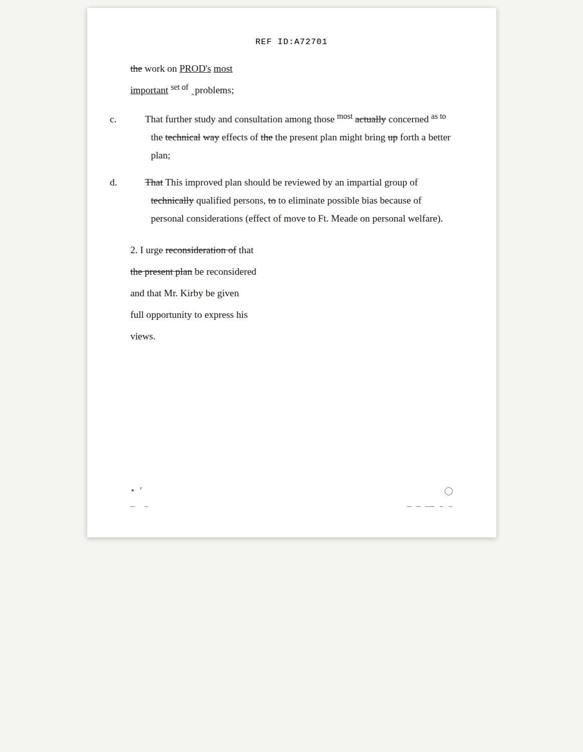REF ID:A72701
the work on PROD's most
important set of problems;
c. That further study and consultation among those most actually concerned as to the technical way effects of the the present plan might bring up forth a better plan;
d. That This improved plan should be reviewed by an impartial group of technically qualified persons, to to eliminate possible bias because of personal considerations (effect of move to Ft. Meade on personal welfare).
2. I urge reconsideration of that
the present plan be reconsidered
and that Mr. Kirby be given
full opportunity to express his
views.
• ’
— – — — —— – –